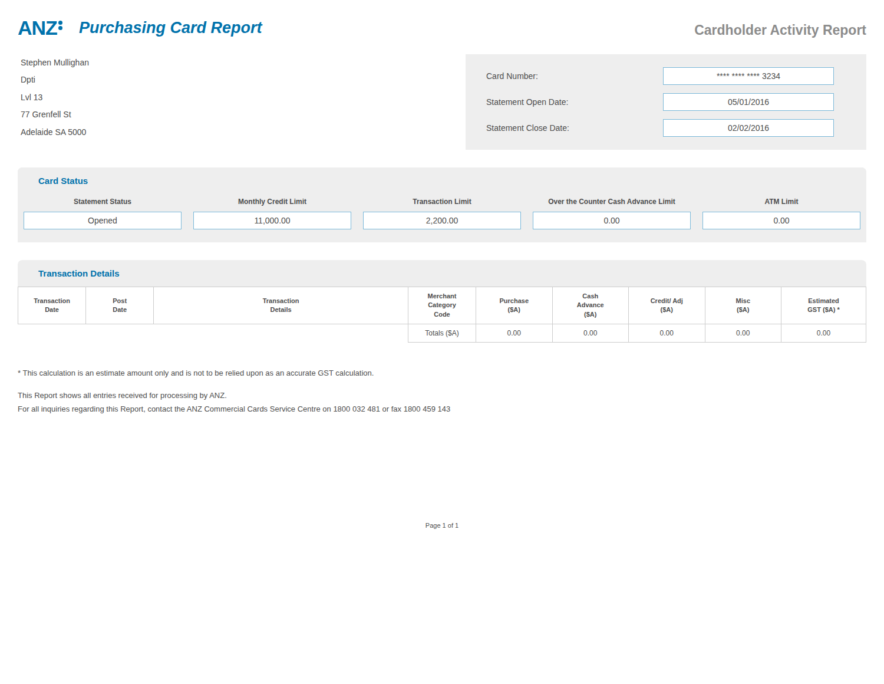ANZ
Purchasing Card Report
Cardholder Activity Report
Stephen Mullighan
Dpti
Lvl 13
77 Grenfell St
Adelaide SA 5000
Card Number:
**** **** **** 3234
Statement Open Date:
05/01/2016
Statement Close Date:
02/02/2016
Card Status
| Statement Status | Monthly Credit Limit | Transaction Limit | Over the Counter Cash Advance Limit | ATM Limit |
| --- | --- | --- | --- | --- |
| Opened | 11,000.00 | 2,200.00 | 0.00 | 0.00 |
Transaction Details
| Transaction Date | Post Date | Transaction Details | Merchant Category Code | Purchase ($A) | Cash Advance ($A) | Credit/ Adj ($A) | Misc ($A) | Estimated GST ($A) * |
| --- | --- | --- | --- | --- | --- | --- | --- | --- |
| | | | Totals ($A) | 0.00 | 0.00 | 0.00 | 0.00 | 0.00 |
* This calculation is an estimate amount only and is not to be relied upon as an accurate GST calculation.
This Report shows all entries received for processing by ANZ.
For all inquiries regarding this Report, contact the ANZ Commercial Cards Service Centre on 1800 032 481 or fax 1800 459 143
Page 1 of 1